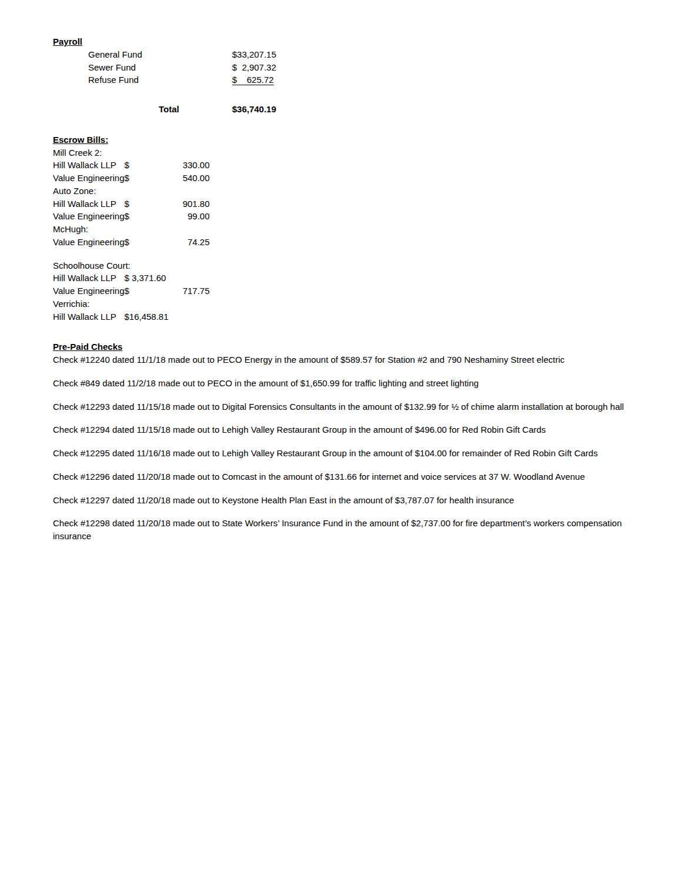Payroll
| General Fund | $33,207.15 |
| Sewer Fund | $ 2,907.32 |
| Refuse Fund | $ 625.72 |
| Total | $36,740.19 |
Escrow Bills:
| Mill Creek 2: |
| Hill Wallack LLP | $ | 330.00 |
| Value Engineering | $ | 540.00 |
| Auto Zone: |
| Hill Wallack LLP | $ | 901.80 |
| Value Engineering | $ | 99.00 |
| McHugh: |
| Value Engineering | $ | 74.25 |
| Schoolhouse Court: |
| Hill Wallack LLP | $ 3,371.60 | |
| Value Engineering | $ | 717.75 |
| Verrichia: |
| Hill Wallack LLP | $16,458.81 | |
Pre-Paid Checks
Check #12240 dated 11/1/18 made out to PECO Energy in the amount of $589.57 for Station #2 and 790 Neshaminy Street electric
Check #849 dated 11/2/18 made out to PECO in the amount of $1,650.99 for traffic lighting and street lighting
Check #12293 dated 11/15/18 made out to Digital Forensics Consultants in the amount of $132.99 for ½ of chime alarm installation at borough hall
Check #12294 dated 11/15/18 made out to Lehigh Valley Restaurant Group in the amount of $496.00 for Red Robin Gift Cards
Check #12295 dated 11/16/18 made out to Lehigh Valley Restaurant Group in the amount of $104.00 for remainder of Red Robin Gift Cards
Check #12296 dated 11/20/18 made out to Comcast in the amount of $131.66 for internet and voice services at 37 W. Woodland Avenue
Check #12297 dated 11/20/18 made out to Keystone Health Plan East in the amount of $3,787.07 for health insurance
Check #12298 dated 11/20/18 made out to State Workers’ Insurance Fund in the amount of $2,737.00 for fire department’s workers compensation insurance